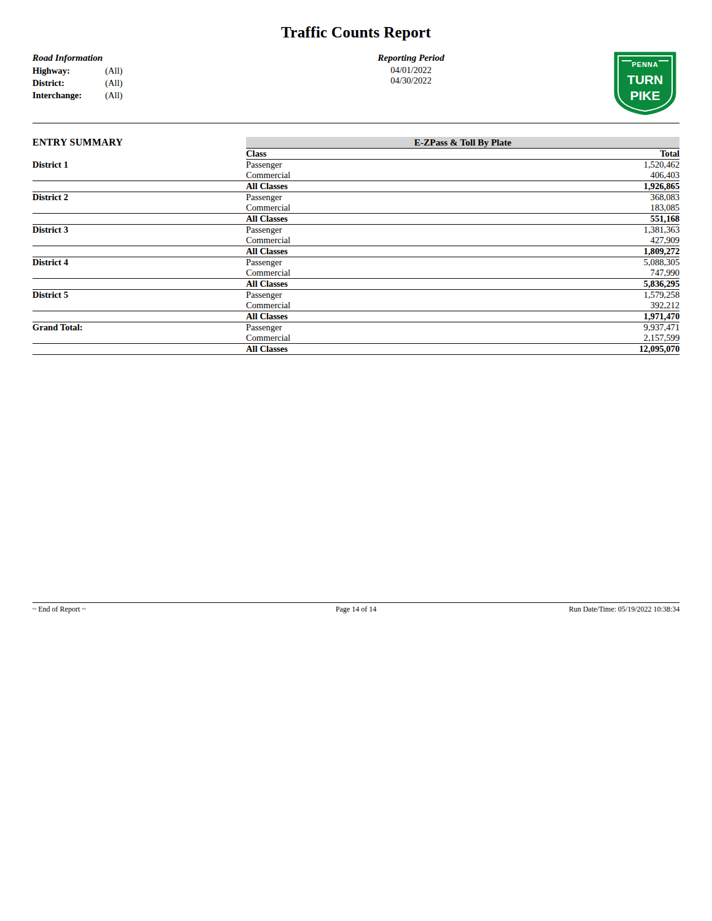Traffic Counts Report
| Road Information / Highway: / (All) / / District: / (All) / / Interchange: / (All) / | Reporting Period 04/01/2022 04/30/2022 | PENNA TURN PIKE |
| ENTRY SUMMARY | E-ZPass & Toll By Plate |
| | Class | Total |
| District 1 | Passenger | 1,520,462 |
| | Commercial | 406,403 |
| | All Classes | 1,926,865 |
| District 2 | Passenger | 368,083 |
| | Commercial | 183,085 |
| | All Classes | 551,168 |
| District 3 | Passenger | 1,381,363 |
| | Commercial | 427,909 |
| | All Classes | 1,809,272 |
| District 4 | Passenger | 5,088,305 |
| | Commercial | 747,990 |
| | All Classes | 5,836,295 |
| District 5 | Passenger | 1,579,258 |
| | Commercial | 392,212 |
| | All Classes | 1,971,470 |
| Grand Total: | Passenger | 9,937,471 |
| | Commercial | 2,157,599 |
| | All Classes | 12,095,070 |
| ~ End of Report ~ | Page 14 of 14 | Run Date/Time: 05/19/2022 10:38:34 |